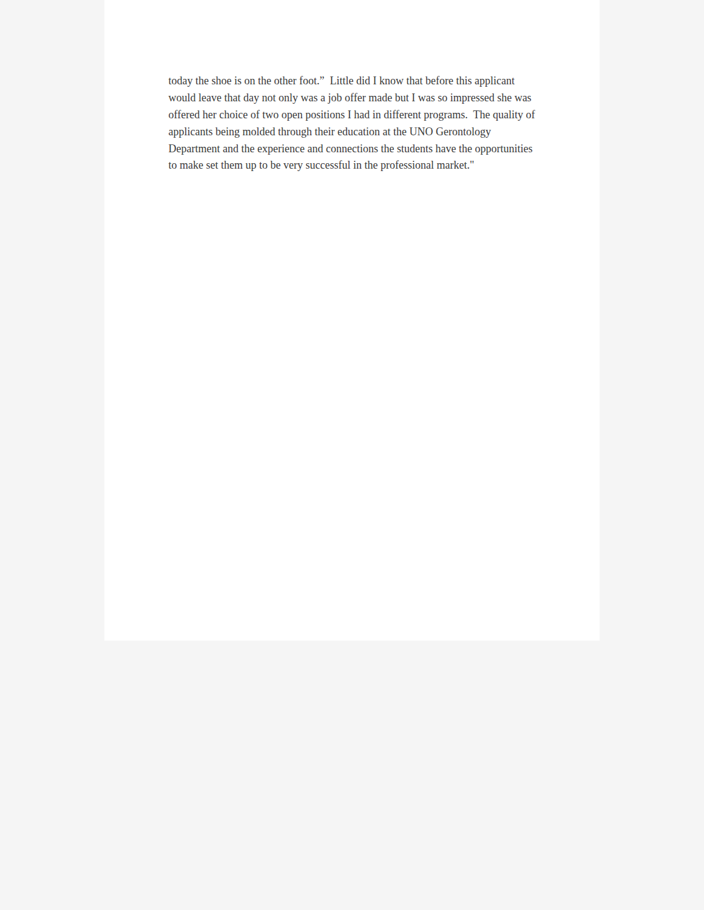today the shoe is on the other foot.” Little did I know that before this applicant would leave that day not only was a job offer made but I was so impressed she was offered her choice of two open positions I had in different programs. The quality of applicants being molded through their education at the UNO Gerontology Department and the experience and connections the students have the opportunities to make set them up to be very successful in the professional market."